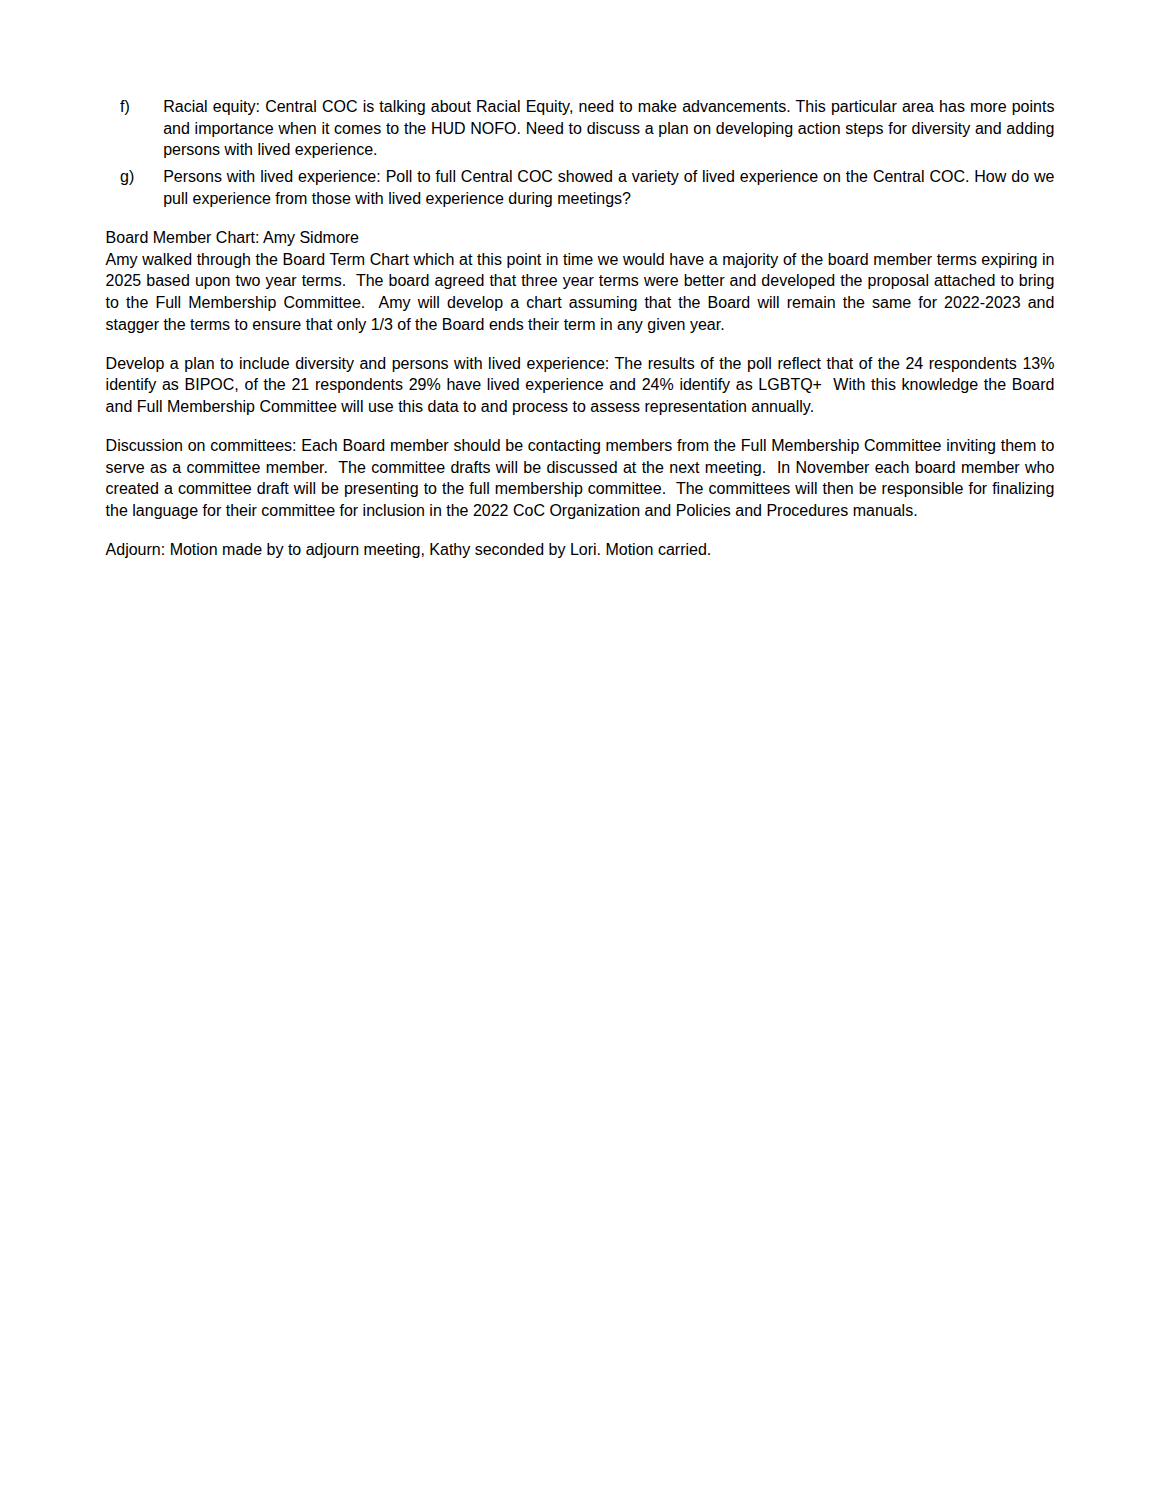f) Racial equity: Central COC is talking about Racial Equity, need to make advancements. This particular area has more points and importance when it comes to the HUD NOFO. Need to discuss a plan on developing action steps for diversity and adding persons with lived experience.
g) Persons with lived experience: Poll to full Central COC showed a variety of lived experience on the Central COC. How do we pull experience from those with lived experience during meetings?
Board Member Chart: Amy Sidmore
Amy walked through the Board Term Chart which at this point in time we would have a majority of the board member terms expiring in 2025 based upon two year terms. The board agreed that three year terms were better and developed the proposal attached to bring to the Full Membership Committee. Amy will develop a chart assuming that the Board will remain the same for 2022-2023 and stagger the terms to ensure that only 1/3 of the Board ends their term in any given year.
Develop a plan to include diversity and persons with lived experience: The results of the poll reflect that of the 24 respondents 13% identify as BIPOC, of the 21 respondents 29% have lived experience and 24% identify as LGBTQ+ With this knowledge the Board and Full Membership Committee will use this data to and process to assess representation annually.
Discussion on committees: Each Board member should be contacting members from the Full Membership Committee inviting them to serve as a committee member. The committee drafts will be discussed at the next meeting. In November each board member who created a committee draft will be presenting to the full membership committee. The committees will then be responsible for finalizing the language for their committee for inclusion in the 2022 CoC Organization and Policies and Procedures manuals.
Adjourn: Motion made by to adjourn meeting, Kathy seconded by Lori. Motion carried.